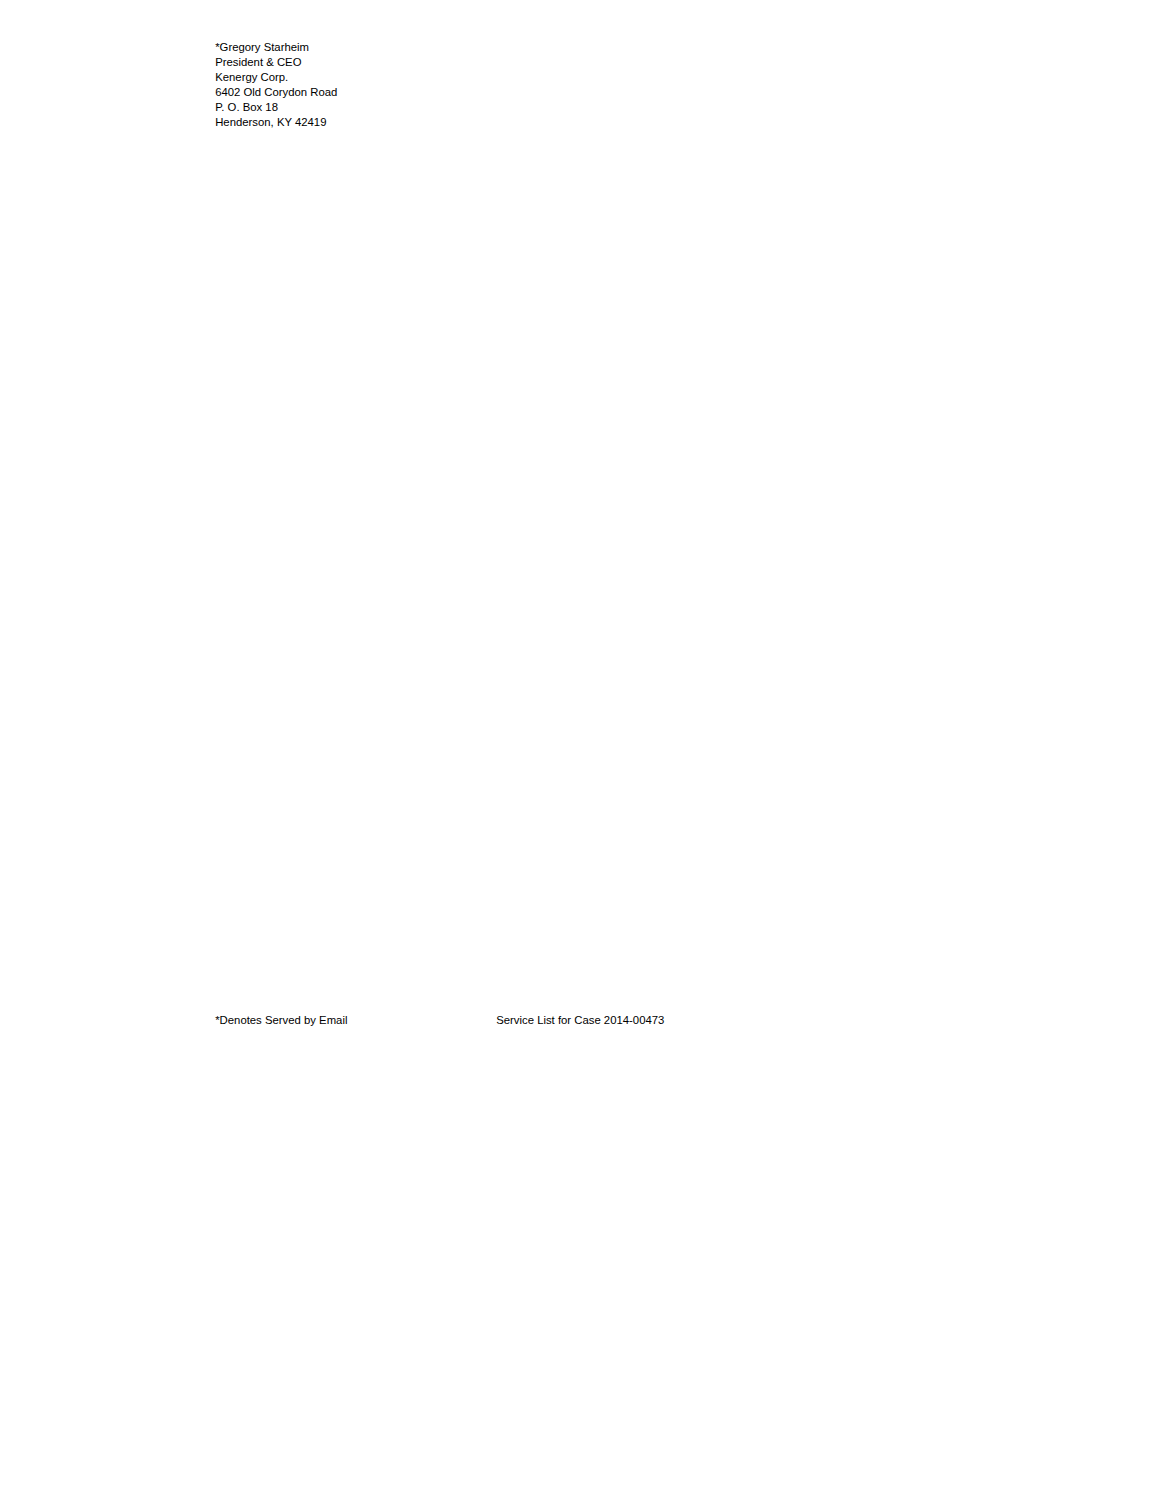*Gregory Starheim President & CEO Kenergy Corp. 6402 Old Corydon Road P. O. Box 18 Henderson, KY 42419
*Denotes Served by Email Service List for Case 2014-00473